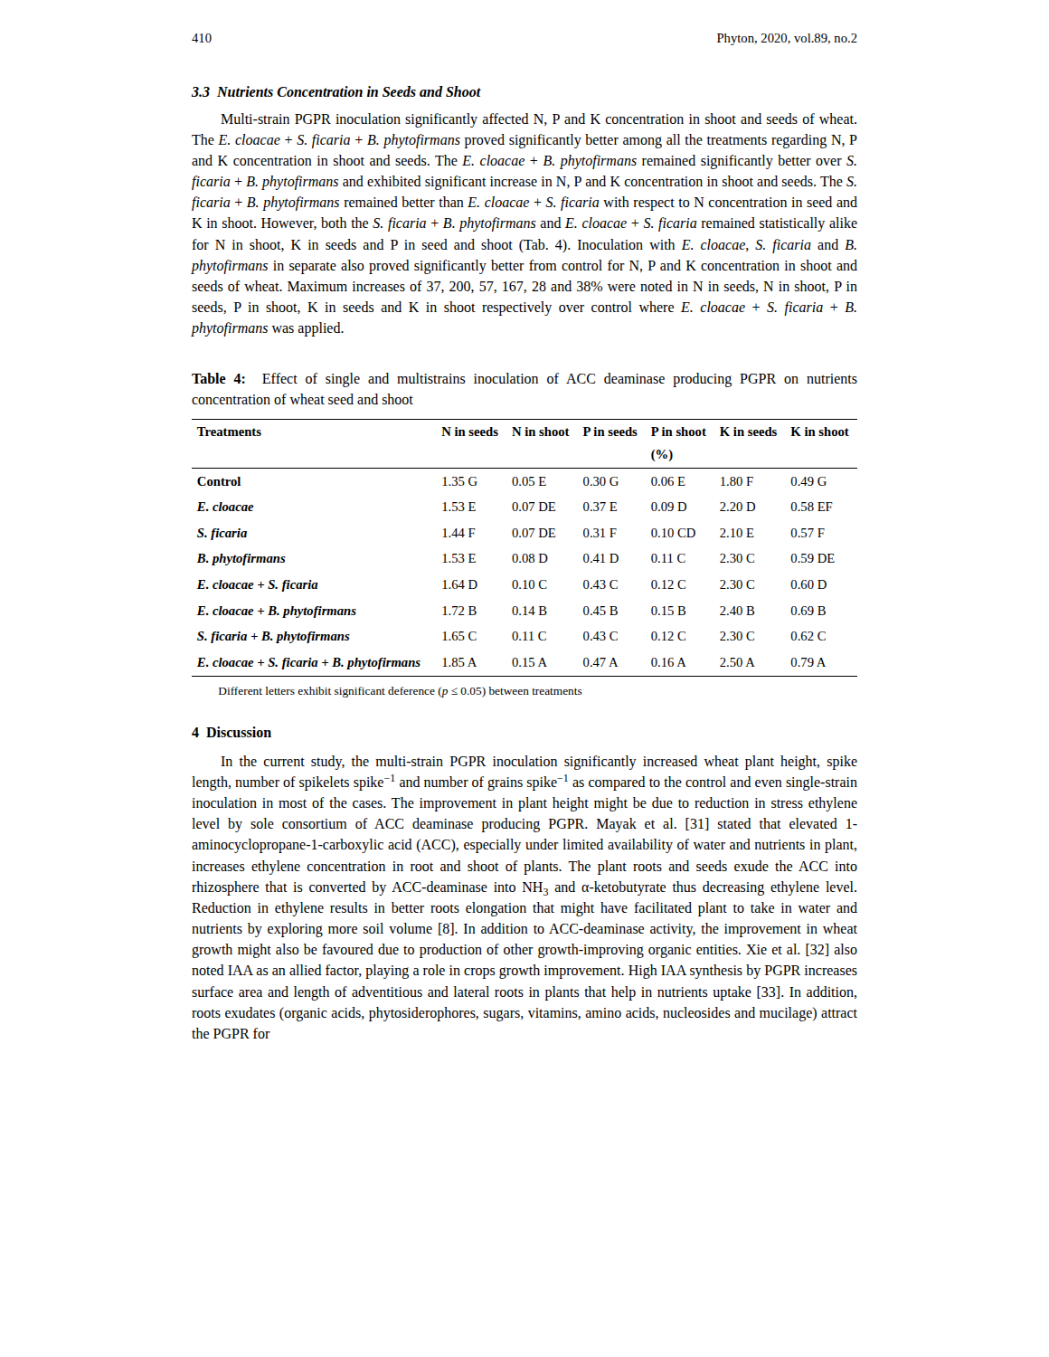410 Phyton, 2020, vol.89, no.2
3.3 Nutrients Concentration in Seeds and Shoot
Multi-strain PGPR inoculation significantly affected N, P and K concentration in shoot and seeds of wheat. The E. cloacae + S. ficaria + B. phytofirmans proved significantly better among all the treatments regarding N, P and K concentration in shoot and seeds. The E. cloacae + B. phytofirmans remained significantly better over S. ficaria + B. phytofirmans and exhibited significant increase in N, P and K concentration in shoot and seeds. The S. ficaria + B. phytofirmans remained better than E. cloacae + S. ficaria with respect to N concentration in seed and K in shoot. However, both the S. ficaria + B. phytofirmans and E. cloacae + S. ficaria remained statistically alike for N in shoot, K in seeds and P in seed and shoot (Tab. 4). Inoculation with E. cloacae, S. ficaria and B. phytofirmans in separate also proved significantly better from control for N, P and K concentration in shoot and seeds of wheat. Maximum increases of 37, 200, 57, 167, 28 and 38% were noted in N in seeds, N in shoot, P in seeds, P in shoot, K in seeds and K in shoot respectively over control where E. cloacae + S. ficaria + B. phytofirmans was applied.
Table 4: Effect of single and multistrains inoculation of ACC deaminase producing PGPR on nutrients concentration of wheat seed and shoot
| Treatments | N in seeds | N in shoot | P in seeds | P in shoot | K in seeds | K in shoot |
| --- | --- | --- | --- | --- | --- | --- |
| | | | | (%) | | |
| Control | 1.35 G | 0.05 E | 0.30 G | 0.06 E | 1.80 F | 0.49 G |
| E. cloacae | 1.53 E | 0.07 DE | 0.37 E | 0.09 D | 2.20 D | 0.58 EF |
| S. ficaria | 1.44 F | 0.07 DE | 0.31 F | 0.10 CD | 2.10 E | 0.57 F |
| B. phytofirmans | 1.53 E | 0.08 D | 0.41 D | 0.11 C | 2.30 C | 0.59 DE |
| E. cloacae + S. ficaria | 1.64 D | 0.10 C | 0.43 C | 0.12 C | 2.30 C | 0.60 D |
| E. cloacae + B. phytofirmans | 1.72 B | 0.14 B | 0.45 B | 0.15 B | 2.40 B | 0.69 B |
| S. ficaria + B. phytofirmans | 1.65 C | 0.11 C | 0.43 C | 0.12 C | 2.30 C | 0.62 C |
| E. cloacae + S. ficaria + B. phytofirmans | 1.85 A | 0.15 A | 0.47 A | 0.16 A | 2.50 A | 0.79 A |
Different letters exhibit significant deference (p ≤ 0.05) between treatments
4 Discussion
In the current study, the multi-strain PGPR inoculation significantly increased wheat plant height, spike length, number of spikelets spike−1 and number of grains spike−1 as compared to the control and even single-strain inoculation in most of the cases. The improvement in plant height might be due to reduction in stress ethylene level by sole consortium of ACC deaminase producing PGPR. Mayak et al. [31] stated that elevated 1-aminocyclopropane-1-carboxylic acid (ACC), especially under limited availability of water and nutrients in plant, increases ethylene concentration in root and shoot of plants. The plant roots and seeds exude the ACC into rhizosphere that is converted by ACC-deaminase into NH3 and α-ketobutyrate thus decreasing ethylene level. Reduction in ethylene results in better roots elongation that might have facilitated plant to take in water and nutrients by exploring more soil volume [8]. In addition to ACC-deaminase activity, the improvement in wheat growth might also be favoured due to production of other growth-improving organic entities. Xie et al. [32] also noted IAA as an allied factor, playing a role in crops growth improvement. High IAA synthesis by PGPR increases surface area and length of adventitious and lateral roots in plants that help in nutrients uptake [33]. In addition, roots exudates (organic acids, phytosiderophores, sugars, vitamins, amino acids, nucleosides and mucilage) attract the PGPR for